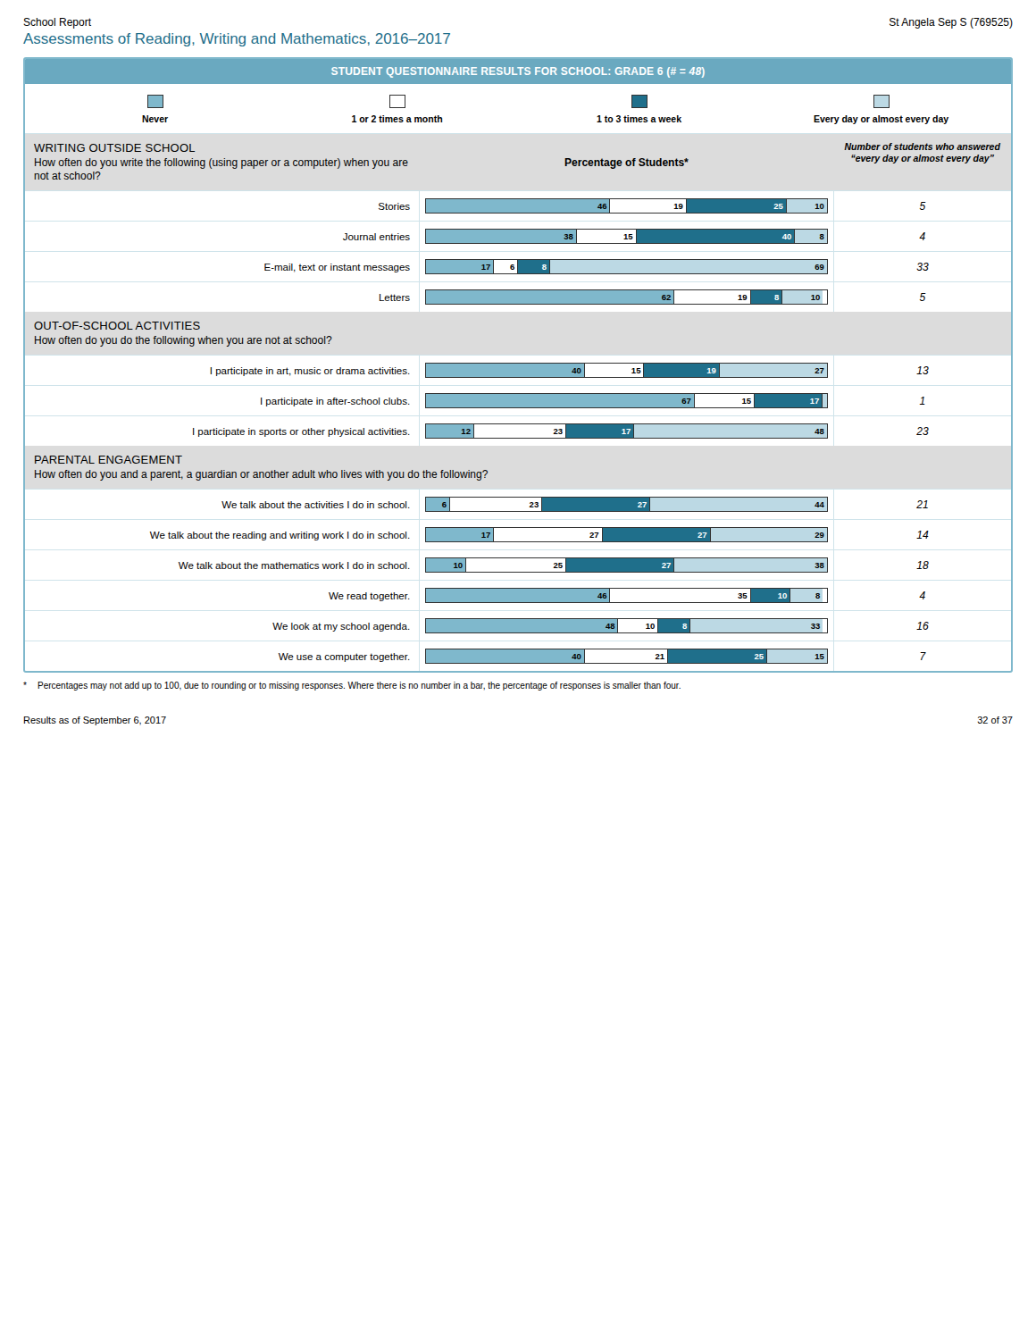School Report
St Angela Sep S (769525)
Assessments of Reading, Writing and Mathematics, 2016–2017
STUDENT QUESTIONNAIRE RESULTS FOR SCHOOL: GRADE 6 (# = 48)
Never
1 or 2 times a month
1 to 3 times a week
Every day or almost every day
| WRITING OUTSIDE SCHOOL How often do you write the following (using paper or a computer) when you are not at school? | Percentage of Students* | Number of students who answered “every day or almost every day” |
| Stories | 46 19 25 10 | 5 |
| Journal entries | 38 15 40 8 | 4 |
| E-mail, text or instant messages | 17 6 8 69 | 33 |
| Letters | 62 19 8 10 | 5 |
| OUT-OF-SCHOOL ACTIVITIES How often do you do the following when you are not at school? |
| I participate in art, music or drama activities. | 40 15 19 27 | 13 |
| I participate in after-school clubs. | 67 15 17 | 1 |
| I participate in sports or other physical activities. | 12 23 17 48 | 23 |
| PARENTAL ENGAGEMENT How often do you and a parent, a guardian or another adult who lives with you do the following? |
| We talk about the activities I do in school. | 6 23 27 44 | 21 |
| We talk about the reading and writing work I do in school. | 17 27 27 29 | 14 |
| We talk about the mathematics work I do in school. | 10 25 27 38 | 18 |
| We read together. | 46 35 10 8 | 4 |
| We look at my school agenda. | 48 10 8 33 | 16 |
| We use a computer together. | 40 21 25 15 | 7 |
*
Percentages may not add up to 100, due to rounding or to missing responses. Where there is no number in a bar, the percentage of responses is smaller than four.
Results as of September 6, 2017
32 of 37